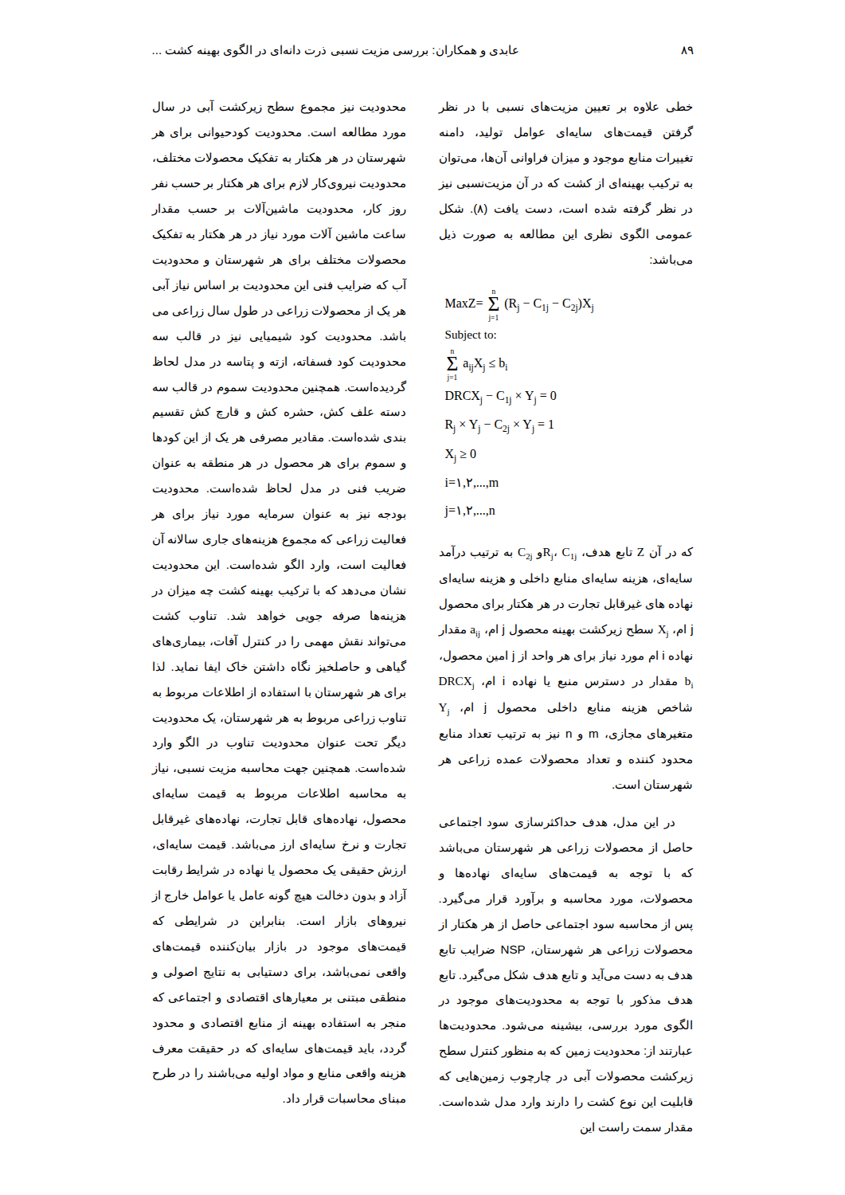۸۹ عابدی و همکاران: بررسی مزیت نسبی ذرت دانه‌ای در الگوی بهینه کشت ...
خطی علاوه بر تعیین مزیت‌های نسبی با در نظر گرفتن قیمت‌های سایه‌ای عوامل تولید، دامنه تغییرات منابع موجود و میزان فراوانی آن‌ها، می‌توان به ترکیب بهینه‌ای از کشت که در آن مزیت‌نسبی نیز در نظر گرفته شده است، دست یافت (۸). شکل عمومی الگوی نظری این مطالعه به صورت ذیل می‌باشد:
MaxZ= nΣj=1 (Rj − C1j − C2j)Xj
Subject to:
nΣj=1 aij Xj ≤ bi
DRCXj − C1j × Yj = 0
Rj × Yj − C2j × Yj = 1
Xj ≥ 0
i=۱,۲,...,m
j=۱,۲,...,n
که در آن Z تابع هدف، Rj، C1jو C2j به ترتیب درآمد سایه‌ای، هزینه سایه‌ای منابع داخلی و هزینه سایه‌ای نهاده های غیرقابل تجارت در هر هکتار برای محصول j ام، Xj سطح زیرکشت بهینه محصول j ام، aij مقدار نهاده i ام مورد نیاز برای هر واحد از j امین محصول، bi مقدار در دسترس منبع یا نهاده i ام، DRCXj شاخص هزینه منابع داخلی محصول j ام، Yj متغیرهای مجازی، m و n نیز به ترتیب تعداد منابع محدود کننده و تعداد محصولات عمده زراعی هر شهرستان است.
در این مدل، هدف حداکثرسازی سود اجتماعی حاصل از محصولات زراعی هر شهرستان می‌باشد که با توجه به قیمت‌های سایه‌ای نهاده‌ها و محصولات، مورد محاسبه و برآورد قرار می‌گیرد. پس از محاسبه سود اجتماعی حاصل از هر هکتار از محصولات زراعی هر شهرستان، NSP ضرایب تابع هدف به دست می‌آید و تابع هدف شکل می‌گیرد. تابع هدف مذکور با توجه به محدودیت‌های موجود در الگوی مورد بررسی، بیشینه می‌شود. محدودیت‌ها عبارتند از: محدودیت زمین که به منظور کنترل سطح زیرکشت محصولات آبی در چارچوب زمین‌هایی که قابلیت این نوع کشت را دارند وارد مدل شده‌است. مقدار سمت راست این
محدودیت نیز مجموع سطح زیرکشت آبی در سال مورد مطالعه است. محدودیت کودحیوانی برای هر شهرستان در هر هکتار به تفکیک محصولات مختلف، محدودیت نیروی‌کار لازم برای هر هکتار بر حسب نفر روز کار، محدودیت ماشین‌آلات بر حسب مقدار ساعت ماشین آلات مورد نیاز در هر هکتار به تفکیک محصولات مختلف برای هر شهرستان و محدودیت آب که ضرایب فنی این محدودیت بر اساس نیاز آبی هر یک از محصولات زراعی در طول سال زراعی می باشد. محدودیت کود شیمیایی نیز در قالب سه محدودیت کود فسفاته، ازته و پتاسه در مدل لحاظ گردیده‌است. همچنین محدودیت سموم در قالب سه دسته علف کش، حشره کش و قارچ کش تقسیم بندی شده‌است. مقادیر مصرفی هر یک از این کودها و سموم برای هر محصول در هر منطقه به عنوان ضریب فنی در مدل لحاظ شده‌است. محدودیت بودجه نیز به عنوان سرمایه مورد نیاز برای هر فعالیت زراعی که مجموع هزینه‌های جاری سالانه آن فعالیت است، وارد الگو شده‌است. این محدودیت نشان می‌دهد که با ترکیب بهینه کشت چه میزان در هزینه‌ها صرفه جویی خواهد شد. تناوب کشت می‌تواند نقش مهمی را در کنترل آفات، بیماری‌های گیاهی و حاصلخیز نگاه داشتن خاک ایفا نماید. لذا برای هر شهرستان با استفاده از اطلاعات مربوط به تناوب زراعی مربوط به هر شهرستان، یک محدودیت دیگر تحت عنوان محدودیت تناوب در الگو وارد شده‌است. همچنین جهت محاسبه مزیت نسبی، نیاز به محاسبه اطلاعات مربوط به قیمت سایه‌ای محصول، نهاده‌های قابل تجارت، نهاده‌های غیرقابل تجارت و نرخ سایه‌ای ارز می‌باشد. قیمت سایه‌ای، ارزش حقیقی یک محصول یا نهاده در شرایط رقابت آزاد و بدون دخالت هیچ گونه عامل یا عوامل خارج از نیروهای بازار است. بنابراین در شرایطی که قیمت‌های موجود در بازار بیان‌کننده قیمت‌های واقعی نمی‌باشد، برای دستیابی به نتایج اصولی و منطقی مبتنی بر معیارهای اقتصادی و اجتماعی که منجر به استفاده بهینه از منابع اقتصادی و محدود گردد، باید قیمت‌های سایه‌ای که در حقیقت معرف هزینه واقعی منابع و مواد اولیه می‌باشند را در طرح مبنای محاسبات قرار داد.